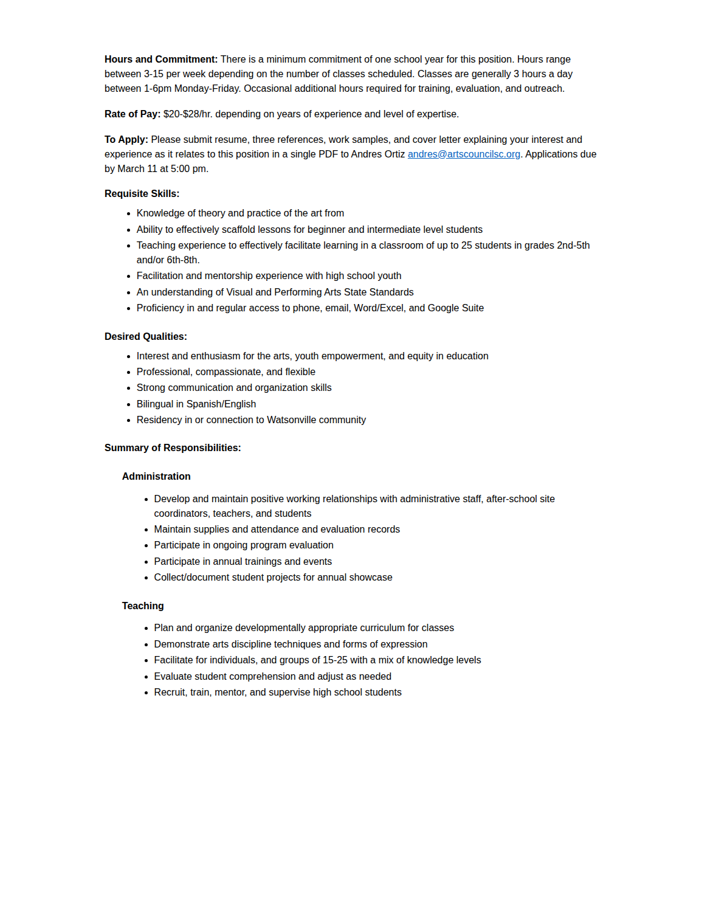Hours and Commitment: There is a minimum commitment of one school year for this position. Hours range between 3-15 per week depending on the number of classes scheduled. Classes are generally 3 hours a day between 1-6pm Monday-Friday. Occasional additional hours required for training, evaluation, and outreach.
Rate of Pay: $20-$28/hr. depending on years of experience and level of expertise.
To Apply: Please submit resume, three references, work samples, and cover letter explaining your interest and experience as it relates to this position in a single PDF to Andres Ortiz andres@artscouncilsc.org. Applications due by March 11 at 5:00 pm.
Requisite Skills:
Knowledge of theory and practice of the art from
Ability to effectively scaffold lessons for beginner and intermediate level students
Teaching experience to effectively facilitate learning in a classroom of up to 25 students in grades 2nd-5th and/or 6th-8th.
Facilitation and mentorship experience with high school youth
An understanding of Visual and Performing Arts State Standards
Proficiency in and regular access to phone, email, Word/Excel, and Google Suite
Desired Qualities:
Interest and enthusiasm for the arts, youth empowerment, and equity in education
Professional, compassionate, and flexible
Strong communication and organization skills
Bilingual in Spanish/English
Residency in or connection to Watsonville community
Summary of Responsibilities:
Administration
Develop and maintain positive working relationships with administrative staff, after-school site coordinators, teachers, and students
Maintain supplies and attendance and evaluation records
Participate in ongoing program evaluation
Participate in annual trainings and events
Collect/document student projects for annual showcase
Teaching
Plan and organize developmentally appropriate curriculum for classes
Demonstrate arts discipline techniques and forms of expression
Facilitate for individuals, and groups of 15-25 with a mix of knowledge levels
Evaluate student comprehension and adjust as needed
Recruit, train, mentor, and supervise high school students